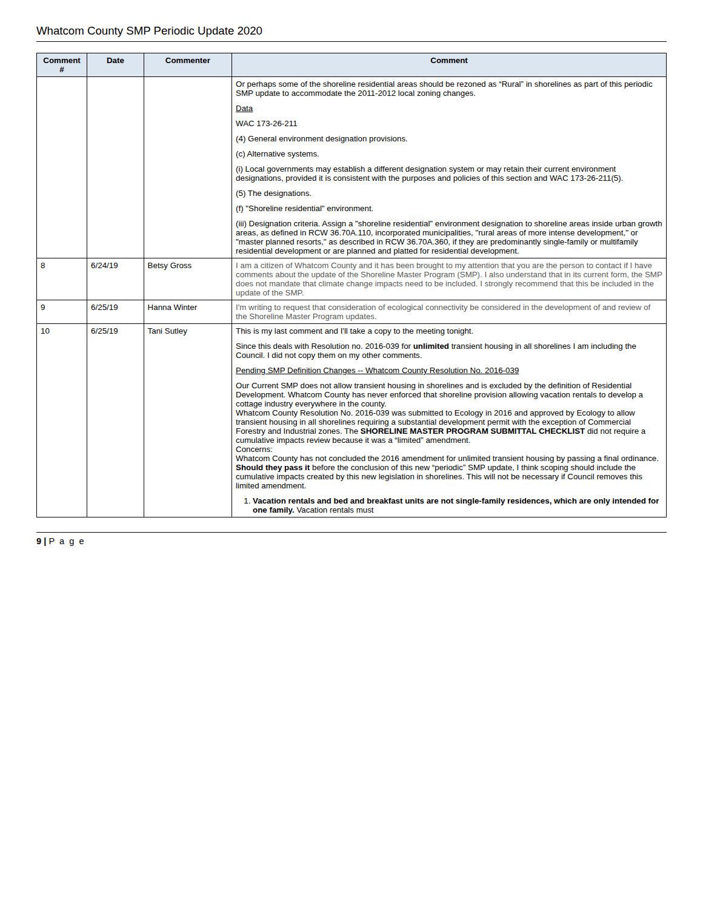Whatcom County SMP Periodic Update 2020
| Comment # | Date | Commenter | Comment |
| --- | --- | --- | --- |
| | | | Or perhaps some of the shoreline residential areas should be rezoned as “Rural” in shorelines as part of this periodic SMP update to accommodate the 2011-2012 local zoning changes. Data WAC 173-26-211 (4) General environment designation provisions. (c) Alternative systems. (i) Local governments may establish a different designation system or may retain their current environment designations, provided it is consistent with the purposes and policies of this section and WAC 173-26-211(5). (5) The designations. (f) "Shoreline residential" environment. (iii) Designation criteria. Assign a "shoreline residential" environment designation to shoreline areas inside urban growth areas, as defined in RCW 36.70A.110, incorporated municipalities, "rural areas of more intense development," or "master planned resorts," as described in RCW 36.70A.360, if they are predominantly single-family or multifamily residential development or are planned and platted for residential development. |
| 8 | 6/24/19 | Betsy Gross | I am a citizen of Whatcom County and it has been brought to my attention that you are the person to contact if I have comments about the update of the Shoreline Master Program (SMP). I also understand that in its current form, the SMP does not mandate that climate change impacts need to be included. I strongly recommend that this be included in the update of the SMP. |
| 9 | 6/25/19 | Hanna Winter | I'm writing to request that consideration of ecological connectivity be considered in the development of and review of the Shoreline Master Program updates. |
| 10 | 6/25/19 | Tani Sutley | This is my last comment and I'll take a copy to the meeting tonight. Since this deals with Resolution no. 2016-039 for unlimited transient housing in all shorelines I am including the Council. I did not copy them on my other comments. Pending SMP Definition Changes -- Whatcom County Resolution No. 2016-039 Our Current SMP does not allow transient housing in shorelines and is excluded by the definition of Residential Development. Whatcom County has never enforced that shoreline provision allowing vacation rentals to develop a cottage industry everywhere in the county. Whatcom County Resolution No. 2016-039 was submitted to Ecology in 2016 and approved by Ecology to allow transient housing in all shorelines requiring a substantial development permit with the exception of Commercial Forestry and Industrial zones. The SHORELINE MASTER PROGRAM SUBMITTAL CHECKLIST did not require a cumulative impacts review because it was a “limited” amendment. Concerns: Whatcom County has not concluded the 2016 amendment for unlimited transient housing by passing a final ordinance. Should they pass it before the conclusion of this new “periodic” SMP update, I think scoping should include the cumulative impacts created by this new legislation in shorelines. This will not be necessary if Council removes this limited amendment. Vacation rentals and bed and breakfast units are not single-family residences, which are only intended for one family. Vacation rentals must |
9 | P a g e